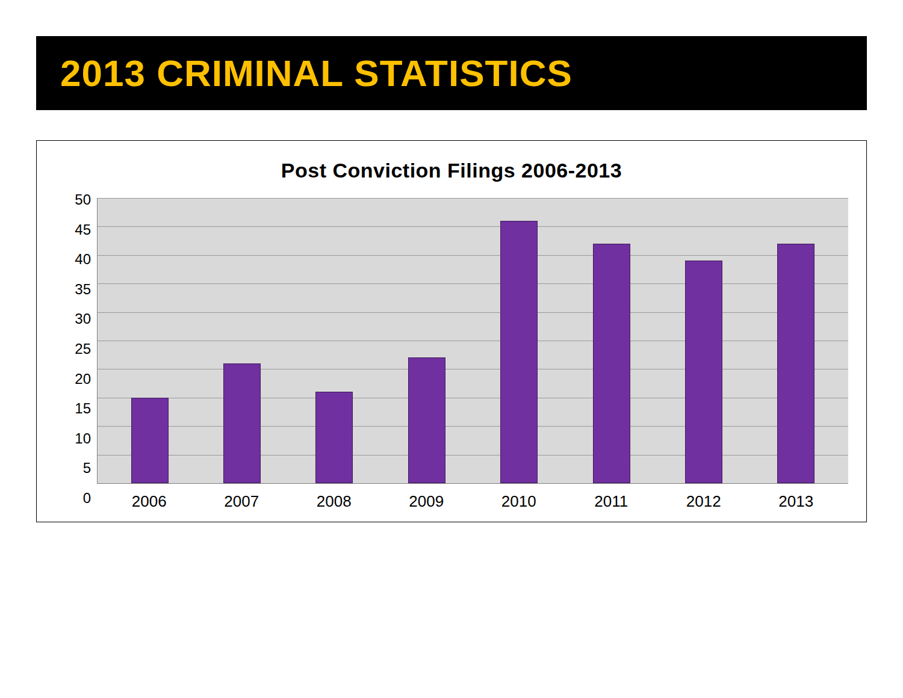2013 Criminal Statistics
Post Conviction Filings 2006-2013
50 45 40 35 30 25 20 15 10 5 0
2006 2007 2008 2009 2010 2011 2012 2013
Post Conviction Filings 2006-2013
| Year | Filings |
| --- | --- |
| 2006 | 15 |
| 2007 | 21 |
| 2008 | 16 |
| 2009 | 22 |
| 2010 | 46 |
| 2011 | 42 |
| 2012 | 39 |
| 2013 | 42 |